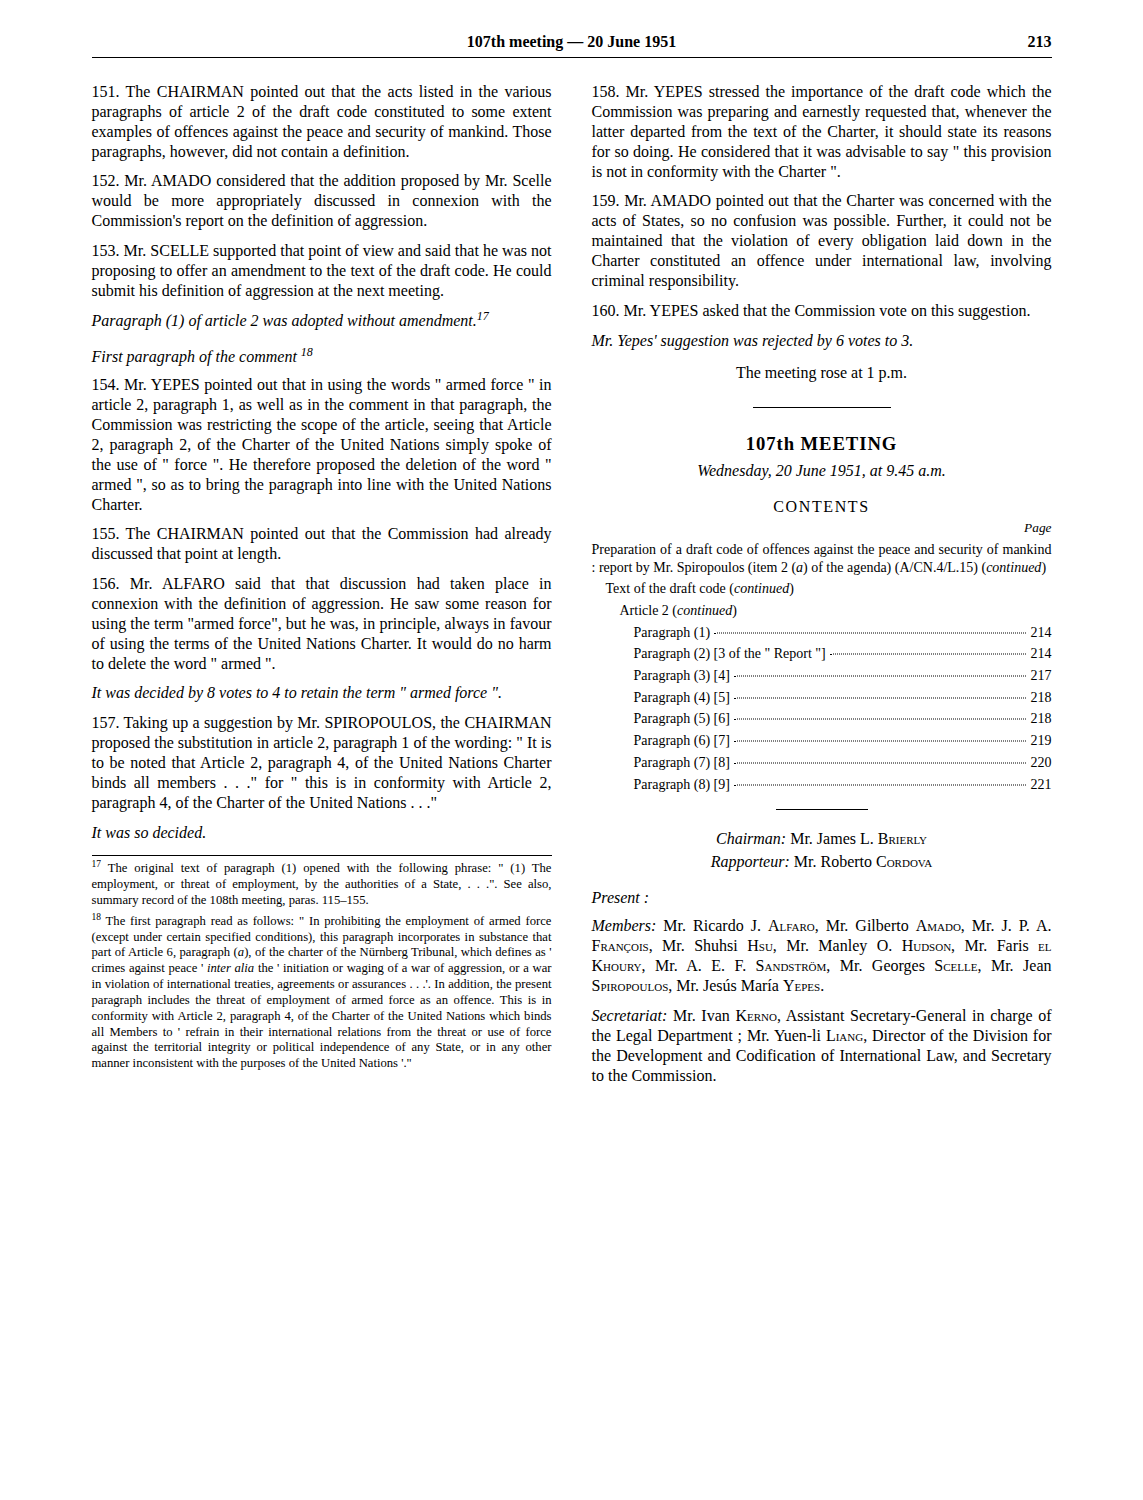107th meeting — 20 June 1951 213
151. The CHAIRMAN pointed out that the acts listed in the various paragraphs of article 2 of the draft code constituted to some extent examples of offences against the peace and security of mankind. Those paragraphs, however, did not contain a definition.
152. Mr. AMADO considered that the addition proposed by Mr. Scelle would be more appropriately discussed in connexion with the Commission's report on the definition of aggression.
153. Mr. SCELLE supported that point of view and said that he was not proposing to offer an amendment to the text of the draft code. He could submit his definition of aggression at the next meeting.
Paragraph (1) of article 2 was adopted without amendment.17
First paragraph of the comment 18
154. Mr. YEPES pointed out that in using the words " armed force " in article 2, paragraph 1, as well as in the comment in that paragraph, the Commission was restricting the scope of the article, seeing that Article 2, paragraph 2, of the Charter of the United Nations simply spoke of the use of " force ". He therefore proposed the deletion of the word " armed ", so as to bring the paragraph into line with the United Nations Charter.
155. The CHAIRMAN pointed out that the Commission had already discussed that point at length.
156. Mr. ALFARO said that that discussion had taken place in connexion with the definition of aggression. He saw some reason for using the term "armed force", but he was, in principle, always in favour of using the terms of the United Nations Charter. It would do no harm to delete the word " armed ".
It was decided by 8 votes to 4 to retain the term " armed force ".
157. Taking up a suggestion by Mr. SPIROPOULOS, the CHAIRMAN proposed the substitution in article 2, paragraph 1 of the wording: " It is to be noted that Article 2, paragraph 4, of the United Nations Charter binds all members . . ." for " this is in conformity with Article 2, paragraph 4, of the Charter of the United Nations . . ."
It was so decided.
17 The original text of paragraph (1) opened with the following phrase: " (1) The employment, or threat of employment, by the authorities of a State, . . .". See also, summary record of the 108th meeting, paras. 115–155.
18 The first paragraph read as follows: " In prohibiting the employment of armed force (except under certain specified conditions), this paragraph incorporates in substance that part of Article 6, paragraph (a), of the charter of the Nürnberg Tribunal, which defines as ' crimes against peace ' inter alia the ' initiation or waging of a war of aggression, or a war in violation of international treaties, agreements or assurances . . .'. In addition, the present paragraph includes the threat of employment of armed force as an offence. This is in conformity with Article 2, paragraph 4, of the Charter of the United Nations which binds all Members to ' refrain in their international relations from the threat or use of force against the territorial integrity or political independence of any State, or in any other manner inconsistent with the purposes of the United Nations '."
158. Mr. YEPES stressed the importance of the draft code which the Commission was preparing and earnestly requested that, whenever the latter departed from the text of the Charter, it should state its reasons for so doing. He considered that it was advisable to say " this provision is not in conformity with the Charter ".
159. Mr. AMADO pointed out that the Charter was concerned with the acts of States, so no confusion was possible. Further, it could not be maintained that the violation of every obligation laid down in the Charter constituted an offence under international law, involving criminal responsibility.
160. Mr. YEPES asked that the Commission vote on this suggestion.
Mr. Yepes' suggestion was rejected by 6 votes to 3.
The meeting rose at 1 p.m.
107th MEETING
Wednesday, 20 June 1951, at 9.45 a.m.
CONTENTS
Page
Preparation of a draft code of offences against the peace and security of mankind : report by Mr. Spiropoulos (item 2 (a) of the agenda) (A/CN.4/L.15) (continued)
Text of the draft code (continued)
Article 2 (continued)
Paragraph (1) 214
Paragraph (2) [3 of the " Report "] 214
Paragraph (3) [4] 217
Paragraph (4) [5] 218
Paragraph (5) [6] 218
Paragraph (6) [7] 219
Paragraph (7) [8] 220
Paragraph (8) [9] 221
Chairman: Mr. James L. Brierly
Rapporteur: Mr. Roberto Cordova
Present :
Members: Mr. Ricardo J. Alfaro, Mr. Gilberto Amado, Mr. J. P. A. François, Mr. Shuhsi Hsu, Mr. Manley O. Hudson, Mr. Faris el Khoury, Mr. A. E. F. Sandström, Mr. Georges Scelle, Mr. Jean Spiropoulos, Mr. Jesús María Yepes.
Secretariat: Mr. Ivan Kerno, Assistant Secretary-General in charge of the Legal Department ; Mr. Yuen-li Liang, Director of the Division for the Development and Codification of International Law, and Secretary to the Commission.